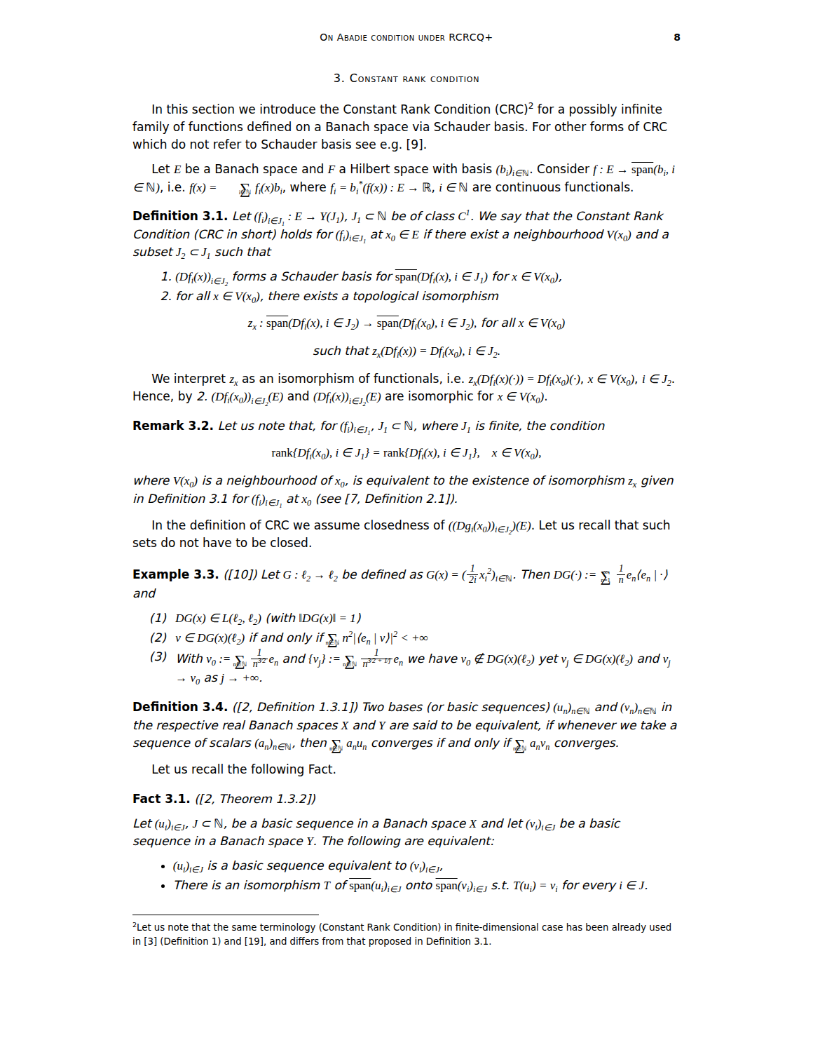On Abadie condition under RCRCQ+ 8
3. Constant rank condition
In this section we introduce the Constant Rank Condition (CRC)2 for a possibly infinite family of functions defined on a Banach space via Schauder basis. For other forms of CRC which do not refer to Schauder basis see e.g. [9].
Let E be a Banach space and F a Hilbert space with basis (bi)i∈ℕ. Consider f : E → span(bi, i ∈ ℕ), i.e. f(x) = ∑i∈ℕ fi(x)bi, where fi = bi*(f(x)) : E → ℝ, i ∈ ℕ are continuous functionals.
Definition 3.1. Let (fi)i∈J1 : E → Y(J1), J1 ⊂ ℕ be of class C1. We say that the Constant Rank Condition (CRC in short) holds for (fi)i∈J1 at x0 ∈ E if there exist a neighbourhood V(x0) and a subset J2 ⊂ J1 such that
(Dfi(x))i∈J2 forms a Schauder basis for span(Dfi(x), i ∈ J1) for x ∈ V(x0),
for all x ∈ V(x0), there exists a topological isomorphism
zx : span(Dfi(x), i ∈ J2) → span(Dfi(x0), i ∈ J2), for all x ∈ V(x0)
such that zx(Dfi(x)) = Dfi(x0), i ∈ J2.
We interpret zx as an isomorphism of functionals, i.e. zx(Dfi(x)(·)) = Dfi(x0)(·), x ∈ V(x0), i ∈ J2. Hence, by 2. (Dfi(x0))i∈J2(E) and (Dfi(x))i∈J2(E) are isomorphic for x ∈ V(x0).
Remark 3.2. Let us note that, for (fi)i∈J1, J1 ⊂ ℕ, where J1 is finite, the condition
rank{Dfi(x0), i ∈ J1} = rank{Dfi(x), i ∈ J1}, x ∈ V(x0),
where V(x0) is a neighbourhood of x0, is equivalent to the existence of isomorphism zx given in Definition 3.1 for (fi)i∈J1 at x0 (see [7, Definition 2.1]).
In the definition of CRC we assume closedness of ((Dgi(x0))i∈J2)(E). Let us recall that such sets do not have to be closed.
Example 3.3. ([10]) Let G : ℓ2 → ℓ2 be defined as G(x) = (12ixi2)i∈ℕ. Then DG(·) := ∑∞n=1 1 nen⟨en | ·⟩ and
DG(x) ∈ L(ℓ2, ℓ2) (with ‖DG(x)‖ = 1)
v ∈ DG(x)(ℓ2) if and only if ∑n∈ℕ n2|⟨en | v⟩|2 < +∞
With v0 := ∑n∈ℕ 1 n3⁄2en and {vj} := ∑n∈ℕ 1 n3⁄2 + 1⁄jen we have v0 ∉ DG(x)(ℓ2) yet vj ∈ DG(x)(ℓ2) and vj → v0 as j → +∞.
Definition 3.4. ([2, Definition 1.3.1]) Two bases (or basic sequences) (un)n∈ℕ and (vn)n∈ℕ in the respective real Banach spaces X and Y are said to be equivalent, if whenever we take a sequence of scalars (an)n∈ℕ, then ∑n∈ℕ anun converges if and only if ∑n∈ℕ anvn converges.
Let us recall the following Fact.
Fact 3.1. ([2, Theorem 1.3.2])
Let (ui)i∈J, J ⊂ ℕ, be a basic sequence in a Banach space X and let (vi)i∈J be a basic sequence in a Banach space Y. The following are equivalent:
(ui)i∈J is a basic sequence equivalent to (vi)i∈J,
There is an isomorphism T of span(ui)i∈J onto span(vi)i∈J s.t. T(ui) = vi for every i ∈ J.
2 Let us note that the same terminology (Constant Rank Condition) in finite-dimensional case has been already used in [3] (Definition 1) and [19], and differs from that proposed in Definition 3.1.